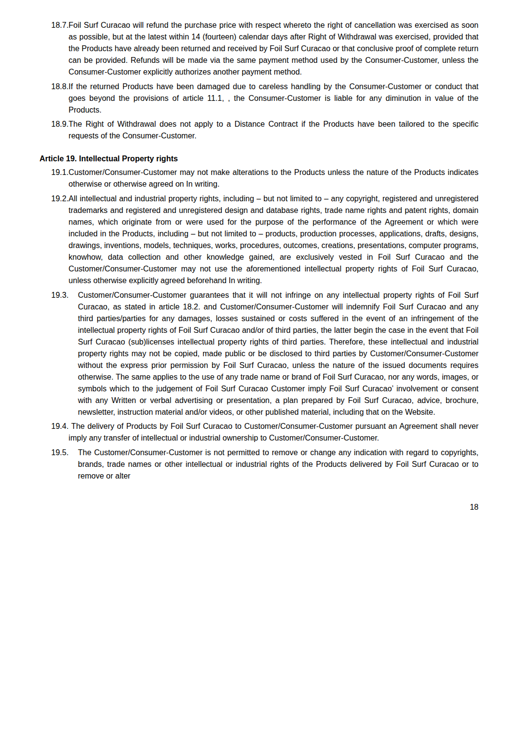18.7.
Foil Surf Curacao will refund the purchase price with respect whereto the right of cancellation was exercised as soon as possible, but at the latest within 14 (fourteen) calendar days after Right of Withdrawal was exercised, provided that the Products have already been returned and received by Foil Surf Curacao or that conclusive proof of complete return can be provided. Refunds will be made via the same payment method used by the Consumer-Customer, unless the Consumer-Customer explicitly authorizes another payment method.
18.8.
If the returned Products have been damaged due to careless handling by the Consumer-Customer or conduct that goes beyond the provisions of article 11.1, , the Consumer-Customer is liable for any diminution in value of the Products.
18.9.
The Right of Withdrawal does not apply to a Distance Contract if the Products have been tailored to the specific requests of the Consumer-Customer.
Article 19. Intellectual Property rights
19.1.
Customer/Consumer-Customer may not make alterations to the Products unless the nature of the Products indicates otherwise or otherwise agreed on In writing.
19.2.
All intellectual and industrial property rights, including – but not limited to – any copyright, registered and unregistered trademarks and registered and unregistered design and database rights, trade name rights and patent rights, domain names, which originate from or were used for the purpose of the performance of the Agreement or which were included in the Products, including – but not limited to – products, production processes, applications, drafts, designs, drawings, inventions, models, techniques, works, procedures, outcomes, creations, presentations, computer programs, knowhow, data collection and other knowledge gained, are exclusively vested in Foil Surf Curacao and the Customer/Consumer-Customer may not use the aforementioned intellectual property rights of Foil Surf Curacao, unless otherwise explicitly agreed beforehand In writing.
19.3.
Customer/Consumer-Customer guarantees that it will not infringe on any intellectual property rights of Foil Surf Curacao, as stated in article 18.2. and Customer/Consumer-Customer will indemnify Foil Surf Curacao and any third parties/parties for any damages, losses sustained or costs suffered in the event of an infringement of the intellectual property rights of Foil Surf Curacao and/or of third parties, the latter begin the case in the event that Foil Surf Curacao (sub)licenses intellectual property rights of third parties. Therefore, these intellectual and industrial property rights may not be copied, made public or be disclosed to third parties by Customer/Consumer-Customer without the express prior permission by Foil Surf Curacao, unless the nature of the issued documents requires otherwise. The same applies to the use of any trade name or brand of Foil Surf Curacao, nor any words, images, or symbols which to the judgement of Foil Surf Curacao Customer imply Foil Surf Curacao’ involvement or consent with any Written or verbal advertising or presentation, a plan prepared by Foil Surf Curacao, advice, brochure, newsletter, instruction material and/or videos, or other published material, including that on the Website.
19.4.
The delivery of Products by Foil Surf Curacao to Customer/Consumer-Customer pursuant an Agreement shall never imply any transfer of intellectual or industrial ownership to Customer/Consumer-Customer.
19.5.
The Customer/Consumer-Customer is not permitted to remove or change any indication with regard to copyrights, brands, trade names or other intellectual or industrial rights of the Products delivered by Foil Surf Curacao or to remove or alter
18